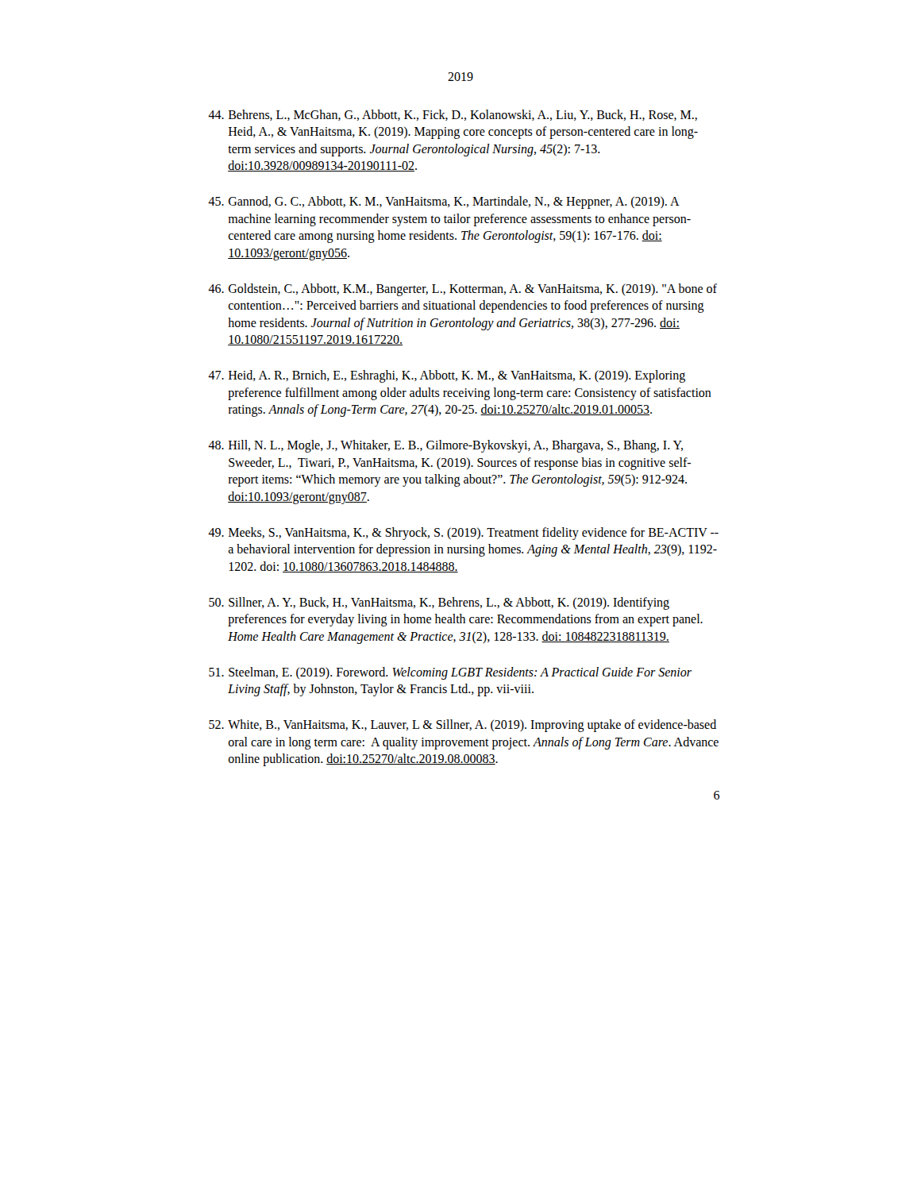2019
44 Behrens, L., McGhan, G., Abbott, K., Fick, D., Kolanowski, A., Liu, Y., Buck, H., Rose, M., Heid, A., & VanHaitsma, K. (2019). Mapping core concepts of person-centered care in long-term services and supports. Journal Gerontological Nursing, 45(2): 7-13. doi:10.3928/00989134-20190111-02.
45 Gannod, G. C., Abbott, K. M., VanHaitsma, K., Martindale, N., & Heppner, A. (2019). A machine learning recommender system to tailor preference assessments to enhance person-centered care among nursing home residents. The Gerontologist, 59(1): 167-176. doi: 10.1093/geront/gny056.
46 Goldstein, C., Abbott, K.M., Bangerter, L., Kotterman, A. & VanHaitsma, K. (2019). "A bone of contention…": Perceived barriers and situational dependencies to food preferences of nursing home residents. Journal of Nutrition in Gerontology and Geriatrics, 38(3), 277-296. doi: 10.1080/21551197.2019.1617220.
47 Heid, A. R., Brnich, E., Eshraghi, K., Abbott, K. M., & VanHaitsma, K. (2019). Exploring preference fulfillment among older adults receiving long-term care: Consistency of satisfaction ratings. Annals of Long-Term Care, 27(4), 20-25. doi:10.25270/altc.2019.01.00053.
48 Hill, N. L., Mogle, J., Whitaker, E. B., Gilmore-Bykovskyi, A., Bhargava, S., Bhang, I. Y, Sweeder, L., Tiwari, P., VanHaitsma, K. (2019). Sources of response bias in cognitive self-report items: “Which memory are you talking about?”. The Gerontologist, 59(5): 912-924. doi:10.1093/geront/gny087.
49 Meeks, S., VanHaitsma, K., & Shryock, S. (2019). Treatment fidelity evidence for BE-ACTIV -- a behavioral intervention for depression in nursing homes. Aging & Mental Health, 23(9), 1192-1202. doi: 10.1080/13607863.2018.1484888.
50 Sillner, A. Y., Buck, H., VanHaitsma, K., Behrens, L., & Abbott, K. (2019). Identifying preferences for everyday living in home health care: Recommendations from an expert panel. Home Health Care Management & Practice, 31(2), 128-133. doi: 1084822318811319.
51 Steelman, E. (2019). Foreword. Welcoming LGBT Residents: A Practical Guide For Senior Living Staff, by Johnston, Taylor & Francis Ltd., pp. vii-viii.
52 White, B., VanHaitsma, K., Lauver, L & Sillner, A. (2019). Improving uptake of evidence-based oral care in long term care: A quality improvement project. Annals of Long Term Care. Advance online publication. doi:10.25270/altc.2019.08.00083.
6